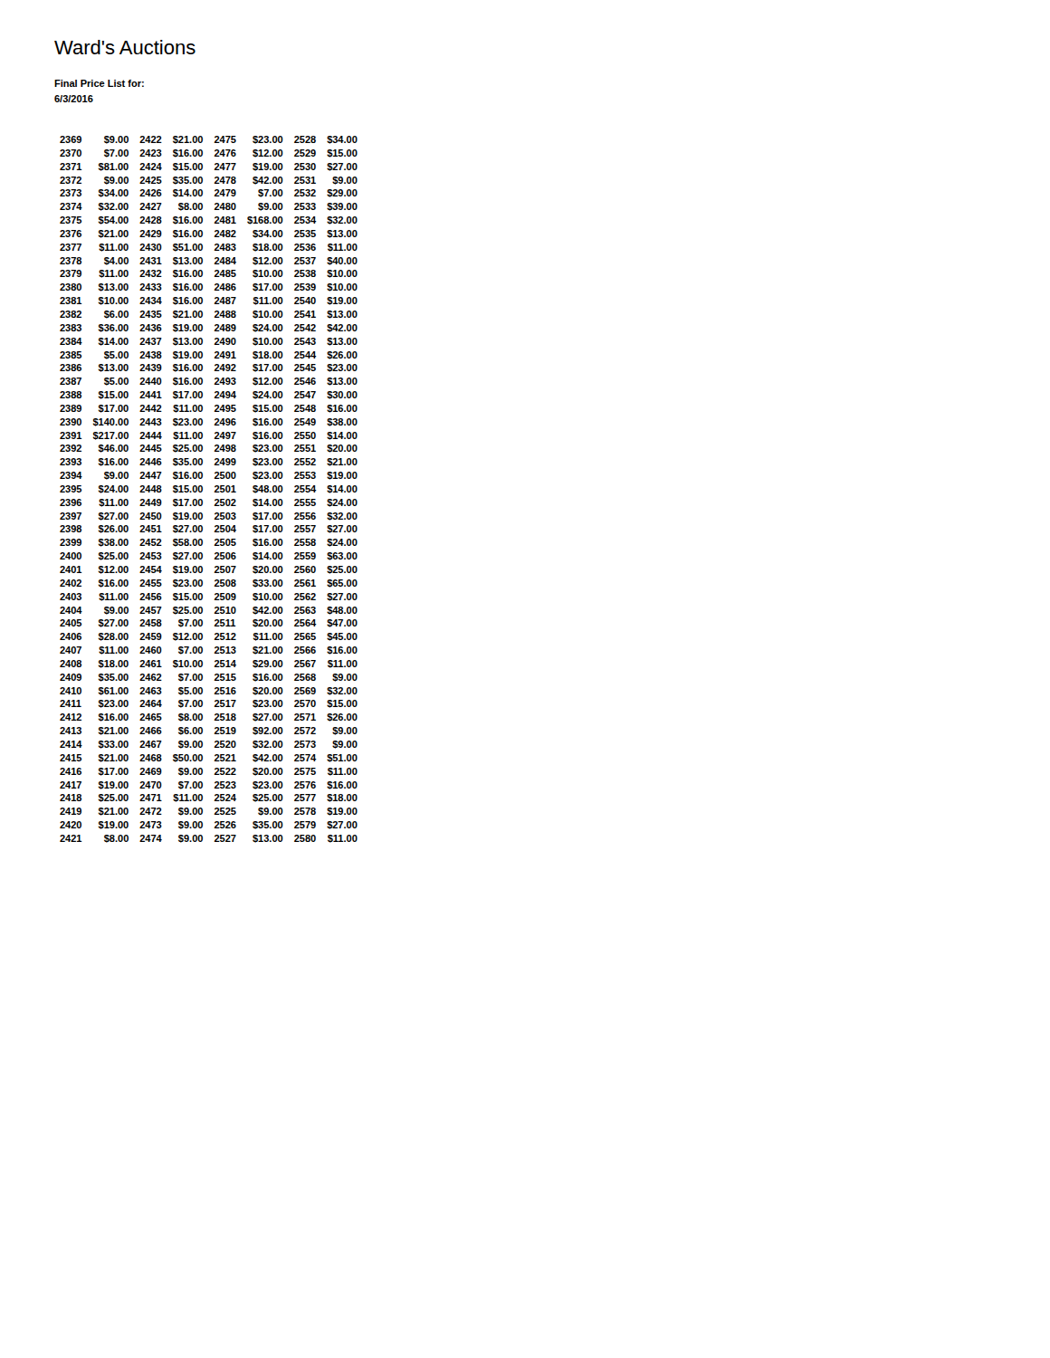Ward's Auctions
Final Price List for:
6/3/2016
| 2369 | $9.00 | 2422 | $21.00 | 2475 | $23.00 | 2528 | $34.00 |
| 2370 | $7.00 | 2423 | $16.00 | 2476 | $12.00 | 2529 | $15.00 |
| 2371 | $81.00 | 2424 | $15.00 | 2477 | $19.00 | 2530 | $27.00 |
| 2372 | $9.00 | 2425 | $35.00 | 2478 | $42.00 | 2531 | $9.00 |
| 2373 | $34.00 | 2426 | $14.00 | 2479 | $7.00 | 2532 | $29.00 |
| 2374 | $32.00 | 2427 | $8.00 | 2480 | $9.00 | 2533 | $39.00 |
| 2375 | $54.00 | 2428 | $16.00 | 2481 | $168.00 | 2534 | $32.00 |
| 2376 | $21.00 | 2429 | $16.00 | 2482 | $34.00 | 2535 | $13.00 |
| 2377 | $11.00 | 2430 | $51.00 | 2483 | $18.00 | 2536 | $11.00 |
| 2378 | $4.00 | 2431 | $13.00 | 2484 | $12.00 | 2537 | $40.00 |
| 2379 | $11.00 | 2432 | $16.00 | 2485 | $10.00 | 2538 | $10.00 |
| 2380 | $13.00 | 2433 | $16.00 | 2486 | $17.00 | 2539 | $10.00 |
| 2381 | $10.00 | 2434 | $16.00 | 2487 | $11.00 | 2540 | $19.00 |
| 2382 | $6.00 | 2435 | $21.00 | 2488 | $10.00 | 2541 | $13.00 |
| 2383 | $36.00 | 2436 | $19.00 | 2489 | $24.00 | 2542 | $42.00 |
| 2384 | $14.00 | 2437 | $13.00 | 2490 | $10.00 | 2543 | $13.00 |
| 2385 | $5.00 | 2438 | $19.00 | 2491 | $18.00 | 2544 | $26.00 |
| 2386 | $13.00 | 2439 | $16.00 | 2492 | $17.00 | 2545 | $23.00 |
| 2387 | $5.00 | 2440 | $16.00 | 2493 | $12.00 | 2546 | $13.00 |
| 2388 | $15.00 | 2441 | $17.00 | 2494 | $24.00 | 2547 | $30.00 |
| 2389 | $17.00 | 2442 | $11.00 | 2495 | $15.00 | 2548 | $16.00 |
| 2390 | $140.00 | 2443 | $23.00 | 2496 | $16.00 | 2549 | $38.00 |
| 2391 | $217.00 | 2444 | $11.00 | 2497 | $16.00 | 2550 | $14.00 |
| 2392 | $46.00 | 2445 | $25.00 | 2498 | $23.00 | 2551 | $20.00 |
| 2393 | $16.00 | 2446 | $35.00 | 2499 | $23.00 | 2552 | $21.00 |
| 2394 | $9.00 | 2447 | $16.00 | 2500 | $23.00 | 2553 | $19.00 |
| 2395 | $24.00 | 2448 | $15.00 | 2501 | $48.00 | 2554 | $14.00 |
| 2396 | $11.00 | 2449 | $17.00 | 2502 | $14.00 | 2555 | $24.00 |
| 2397 | $27.00 | 2450 | $19.00 | 2503 | $17.00 | 2556 | $32.00 |
| 2398 | $26.00 | 2451 | $27.00 | 2504 | $17.00 | 2557 | $27.00 |
| 2399 | $38.00 | 2452 | $58.00 | 2505 | $16.00 | 2558 | $24.00 |
| 2400 | $25.00 | 2453 | $27.00 | 2506 | $14.00 | 2559 | $63.00 |
| 2401 | $12.00 | 2454 | $19.00 | 2507 | $20.00 | 2560 | $25.00 |
| 2402 | $16.00 | 2455 | $23.00 | 2508 | $33.00 | 2561 | $65.00 |
| 2403 | $11.00 | 2456 | $15.00 | 2509 | $10.00 | 2562 | $27.00 |
| 2404 | $9.00 | 2457 | $25.00 | 2510 | $42.00 | 2563 | $48.00 |
| 2405 | $27.00 | 2458 | $7.00 | 2511 | $20.00 | 2564 | $47.00 |
| 2406 | $28.00 | 2459 | $12.00 | 2512 | $11.00 | 2565 | $45.00 |
| 2407 | $11.00 | 2460 | $7.00 | 2513 | $21.00 | 2566 | $16.00 |
| 2408 | $18.00 | 2461 | $10.00 | 2514 | $29.00 | 2567 | $11.00 |
| 2409 | $35.00 | 2462 | $7.00 | 2515 | $16.00 | 2568 | $9.00 |
| 2410 | $61.00 | 2463 | $5.00 | 2516 | $20.00 | 2569 | $32.00 |
| 2411 | $23.00 | 2464 | $7.00 | 2517 | $23.00 | 2570 | $15.00 |
| 2412 | $16.00 | 2465 | $8.00 | 2518 | $27.00 | 2571 | $26.00 |
| 2413 | $21.00 | 2466 | $6.00 | 2519 | $92.00 | 2572 | $9.00 |
| 2414 | $33.00 | 2467 | $9.00 | 2520 | $32.00 | 2573 | $9.00 |
| 2415 | $21.00 | 2468 | $50.00 | 2521 | $42.00 | 2574 | $51.00 |
| 2416 | $17.00 | 2469 | $9.00 | 2522 | $20.00 | 2575 | $11.00 |
| 2417 | $19.00 | 2470 | $7.00 | 2523 | $23.00 | 2576 | $16.00 |
| 2418 | $25.00 | 2471 | $11.00 | 2524 | $25.00 | 2577 | $18.00 |
| 2419 | $21.00 | 2472 | $9.00 | 2525 | $9.00 | 2578 | $19.00 |
| 2420 | $19.00 | 2473 | $9.00 | 2526 | $35.00 | 2579 | $27.00 |
| 2421 | $8.00 | 2474 | $9.00 | 2527 | $13.00 | 2580 | $11.00 |